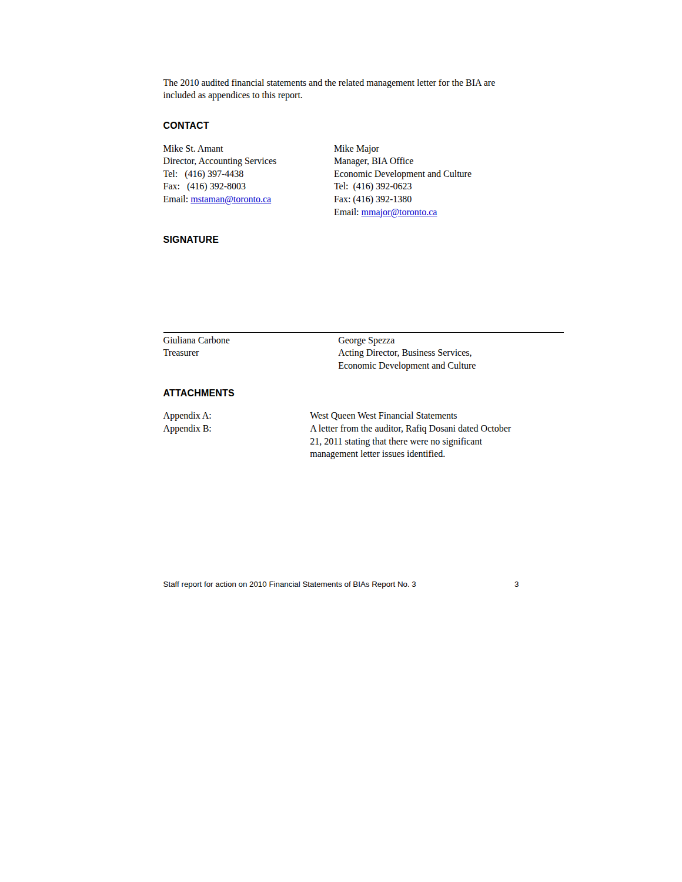The 2010 audited financial statements and the related management letter for the BIA are included as appendices to this report.
CONTACT
| Mike St. Amant Director, Accounting Services Tel: (416) 397-4438 Fax: (416) 392-8003 Email: mstaman@toronto.ca | Mike Major Manager, BIA Office Economic Development and Culture Tel: (416) 392-0623 Fax: (416) 392-1380 Email: mmajor@toronto.ca |
SIGNATURE
| Giuliana Carbone Treasurer | George Spezza Acting Director, Business Services, Economic Development and Culture |
ATTACHMENTS
| Appendix A: | West Queen West Financial Statements |
| Appendix B: | A letter from the auditor, Rafiq Dosani dated October 21, 2011 stating that there were no significant management letter issues identified. |
Staff report for action on 2010 Financial Statements of BIAs Report No. 3 3